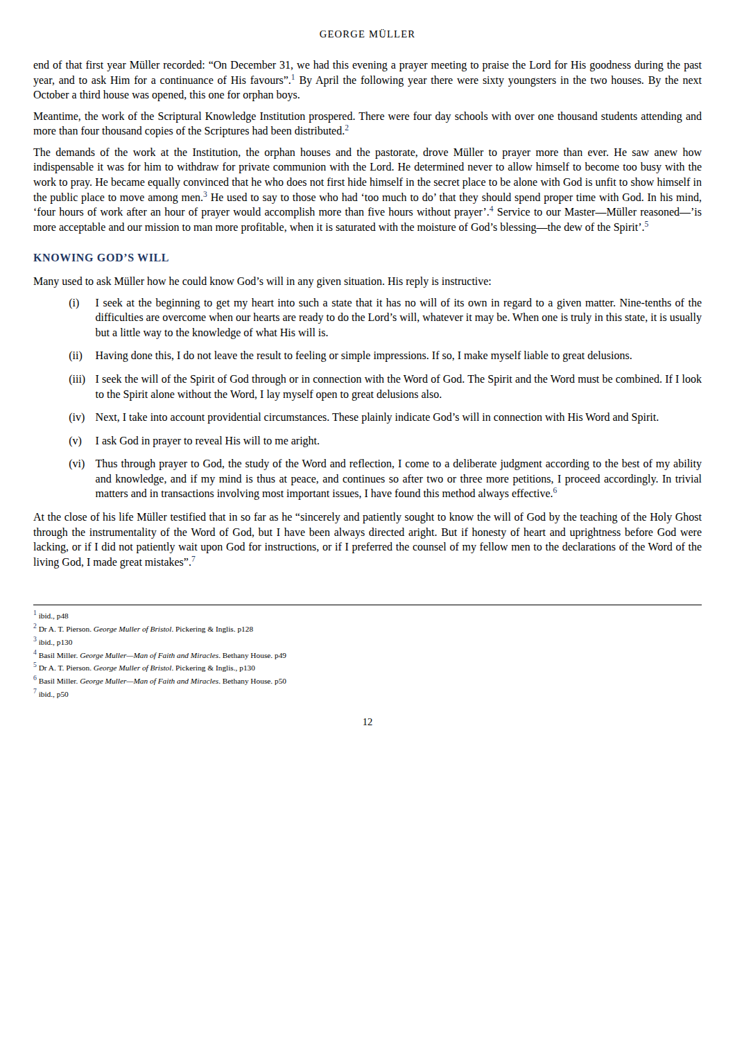GEORGE MÜLLER
end of that first year Müller recorded: “On December 31, we had this evening a prayer meeting to praise the Lord for His goodness during the past year, and to ask Him for a continuance of His favours”.1 By April the following year there were sixty youngsters in the two houses. By the next October a third house was opened, this one for orphan boys.
Meantime, the work of the Scriptural Knowledge Institution prospered. There were four day schools with over one thousand students attending and more than four thousand copies of the Scriptures had been distributed.2
The demands of the work at the Institution, the orphan houses and the pastorate, drove Müller to prayer more than ever. He saw anew how indispensable it was for him to withdraw for private communion with the Lord. He determined never to allow himself to become too busy with the work to pray. He became equally convinced that he who does not first hide himself in the secret place to be alone with God is unfit to show himself in the public place to move among men.3 He used to say to those who had ‘too much to do’ that they should spend proper time with God. In his mind, ‘four hours of work after an hour of prayer would accomplish more than five hours without prayer’.4 Service to our Master—Müller reasoned—’is more acceptable and our mission to man more profitable, when it is saturated with the moisture of God’s blessing—the dew of the Spirit’.5
KNOWING GOD’S WILL
Many used to ask Müller how he could know God’s will in any given situation. His reply is instructive:
(i) I seek at the beginning to get my heart into such a state that it has no will of its own in regard to a given matter. Nine-tenths of the difficulties are overcome when our hearts are ready to do the Lord’s will, whatever it may be. When one is truly in this state, it is usually but a little way to the knowledge of what His will is.
(ii) Having done this, I do not leave the result to feeling or simple impressions. If so, I make myself liable to great delusions.
(iii) I seek the will of the Spirit of God through or in connection with the Word of God. The Spirit and the Word must be combined. If I look to the Spirit alone without the Word, I lay myself open to great delusions also.
(iv) Next, I take into account providential circumstances. These plainly indicate God’s will in connection with His Word and Spirit.
(v) I ask God in prayer to reveal His will to me aright.
(vi) Thus through prayer to God, the study of the Word and reflection, I come to a deliberate judgment according to the best of my ability and knowledge, and if my mind is thus at peace, and continues so after two or three more petitions, I proceed accordingly. In trivial matters and in transactions involving most important issues, I have found this method always effective.6
At the close of his life Müller testified that in so far as he “sincerely and patiently sought to know the will of God by the teaching of the Holy Ghost through the instrumentality of the Word of God, but I have been always directed aright. But if honesty of heart and uprightness before God were lacking, or if I did not patiently wait upon God for instructions, or if I preferred the counsel of my fellow men to the declarations of the Word of the living God, I made great mistakes”.7
1 ibid., p48
2 Dr A. T. Pierson. George Muller of Bristol. Pickering & Inglis. p128
3 ibid., p130
4 Basil Miller. George Muller—Man of Faith and Miracles. Bethany House. p49
5 Dr A. T. Pierson. George Muller of Bristol. Pickering & Inglis., p130
6 Basil Miller. George Muller—Man of Faith and Miracles. Bethany House. p50
7 ibid., p50
12